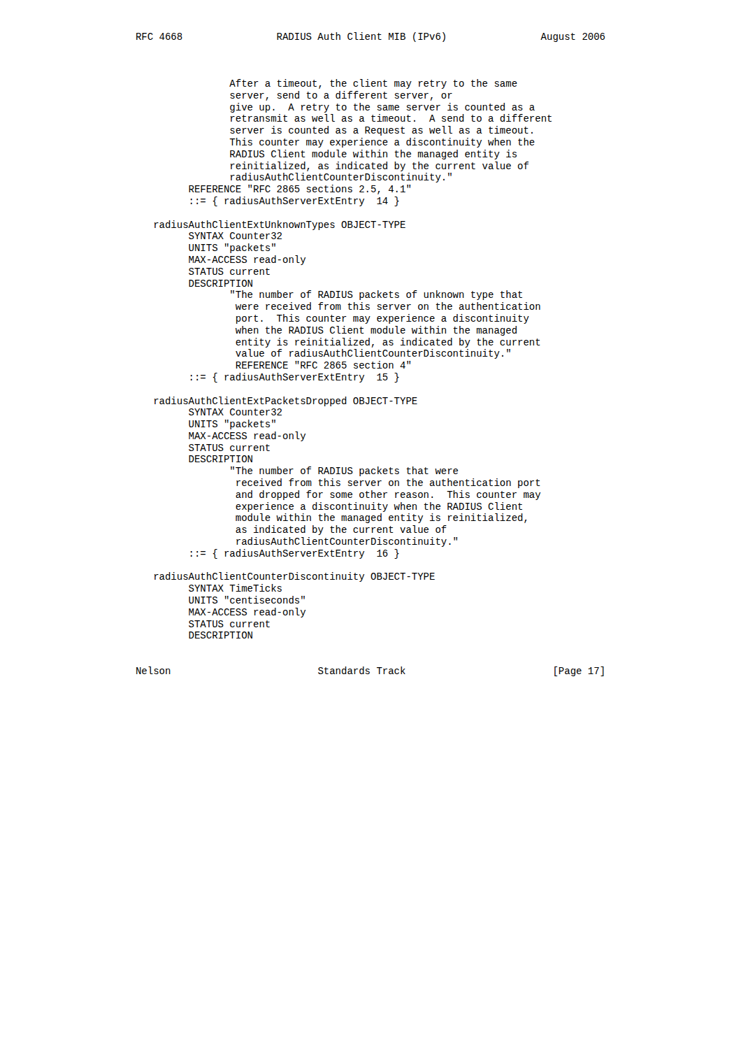RFC 4668 RADIUS Auth Client MIB (IPv6) August 2006
                After a timeout, the client may retry to the same
                server, send to a different server, or
                give up.  A retry to the same server is counted as a
                retransmit as well as a timeout.  A send to a different
                server is counted as a Request as well as a timeout.
                This counter may experience a discontinuity when the
                RADIUS Client module within the managed entity is
                reinitialized, as indicated by the current value of
                radiusAuthClientCounterDiscontinuity."
         REFERENCE "RFC 2865 sections 2.5, 4.1"
         ::= { radiusAuthServerExtEntry  14 }

   radiusAuthClientExtUnknownTypes OBJECT-TYPE
         SYNTAX Counter32
         UNITS "packets"
         MAX-ACCESS read-only
         STATUS current
         DESCRIPTION
                "The number of RADIUS packets of unknown type that
                 were received from this server on the authentication
                 port.  This counter may experience a discontinuity
                 when the RADIUS Client module within the managed
                 entity is reinitialized, as indicated by the current
                 value of radiusAuthClientCounterDiscontinuity."
                 REFERENCE "RFC 2865 section 4"
         ::= { radiusAuthServerExtEntry  15 }

   radiusAuthClientExtPacketsDropped OBJECT-TYPE
         SYNTAX Counter32
         UNITS "packets"
         MAX-ACCESS read-only
         STATUS current
         DESCRIPTION
                "The number of RADIUS packets that were
                 received from this server on the authentication port
                 and dropped for some other reason.  This counter may
                 experience a discontinuity when the RADIUS Client
                 module within the managed entity is reinitialized,
                 as indicated by the current value of
                 radiusAuthClientCounterDiscontinuity."
         ::= { radiusAuthServerExtEntry  16 }

   radiusAuthClientCounterDiscontinuity OBJECT-TYPE
         SYNTAX TimeTicks
         UNITS "centiseconds"
         MAX-ACCESS read-only
         STATUS current
         DESCRIPTION
Nelson Standards Track [Page 17]